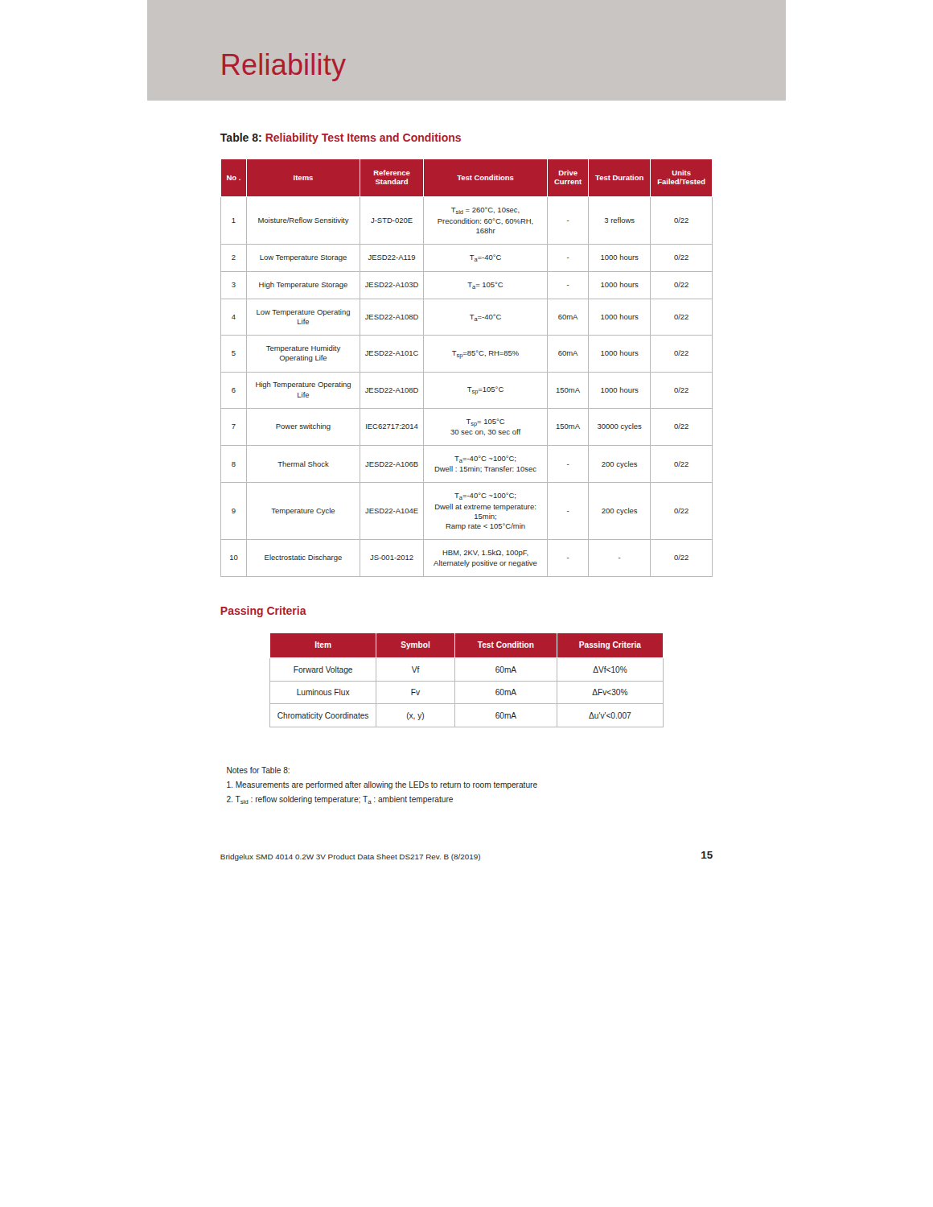Reliability
Table 8: Reliability Test Items and Conditions
| No . | Items | Reference Standard | Test Conditions | Drive Current | Test Duration | Units Failed/Tested |
| --- | --- | --- | --- | --- | --- | --- |
| 1 | Moisture/Reflow Sensitivity | J-STD-020E | T sld = 260°C, 10sec, Precondition: 60°C, 60%RH, 168hr | - | 3 reflows | 0/22 |
| 2 | Low Temperature Storage | JESD22-A119 | T a =-40°C | - | 1000 hours | 0/22 |
| 3 | High Temperature Storage | JESD22-A103D | T a = 105°C | - | 1000 hours | 0/22 |
| 4 | Low Temperature Operating Life | JESD22-A108D | T a =-40°C | 60mA | 1000 hours | 0/22 |
| 5 | Temperature Humidity Operating Life | JESD22-A101C | T sp =85°C, RH=85% | 60mA | 1000 hours | 0/22 |
| 6 | High Temperature Operating Life | JESD22-A108D | T sp =105°C | 150mA | 1000 hours | 0/22 |
| 7 | Power switching | IEC62717:2014 | T sp = 105°C 30 sec on, 30 sec off | 150mA | 30000 cycles | 0/22 |
| 8 | Thermal Shock | JESD22-A106B | T a =-40°C ~100°C; Dwell : 15min; Transfer: 10sec | - | 200 cycles | 0/22 |
| 9 | Temperature Cycle | JESD22-A104E | T a =-40°C ~100°C; Dwell at extreme temperature: 15min; Ramp rate < 105°C/min | - | 200 cycles | 0/22 |
| 10 | Electrostatic Discharge | JS-001-2012 | HBM, 2KV, 1.5kΩ, 100pF, Alternately positive or negative | - | - | 0/22 |
Passing Criteria
| Item | Symbol | Test Condition | Passing Criteria |
| --- | --- | --- | --- |
| Forward Voltage | Vf | 60mA | ΔVf<10% |
| Luminous Flux | Fv | 60mA | ΔFv<30% |
| Chromaticity Coordinates | (x, y) | 60mA | Δu'v'<0.007 |
Notes for Table 8:
1. Measurements are performed after allowing the LEDs to return to room temperature
2. Tsld : reflow soldering temperature; Ta : ambient temperature
Bridgelux SMD 4014 0.2W 3V Product Data Sheet DS217 Rev. B (8/2019)
15